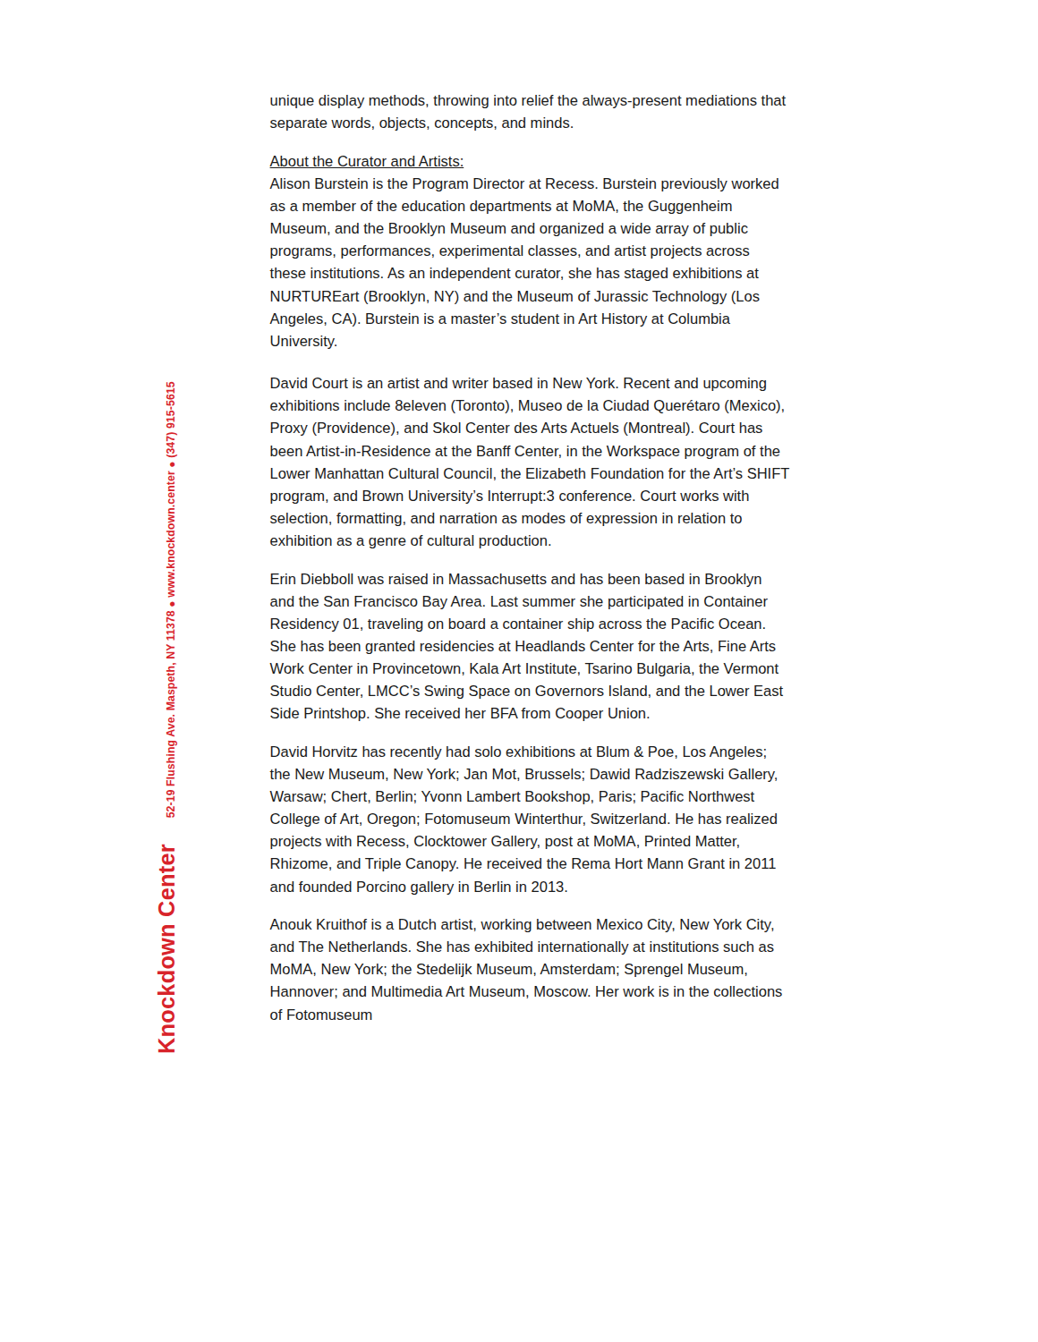Knockdown Center 52-19 Flushing Ave. Maspeth, NY 11378 ● www.knockdown.center ● (347) 915-5615
unique display methods, throwing into relief the always-present mediations that separate words, objects, concepts, and minds.
About the Curator and Artists:
Alison Burstein is the Program Director at Recess. Burstein previously worked as a member of the education departments at MoMA, the Guggenheim Museum, and the Brooklyn Museum and organized a wide array of public programs, performances, experimental classes, and artist projects across these institutions. As an independent curator, she has staged exhibitions at NURTUREart (Brooklyn, NY) and the Museum of Jurassic Technology (Los Angeles, CA). Burstein is a master’s student in Art History at Columbia University.
David Court is an artist and writer based in New York. Recent and upcoming exhibitions include 8eleven (Toronto), Museo de la Ciudad Querétaro (Mexico), Proxy (Providence), and Skol Center des Arts Actuels (Montreal). Court has been Artist-in-Residence at the Banff Center, in the Workspace program of the Lower Manhattan Cultural Council, the Elizabeth Foundation for the Art’s SHIFT program, and Brown University’s Interrupt:3 conference. Court works with selection, formatting, and narration as modes of expression in relation to exhibition as a genre of cultural production.
Erin Diebboll was raised in Massachusetts and has been based in Brooklyn and the San Francisco Bay Area. Last summer she participated in Container Residency 01, traveling on board a container ship across the Pacific Ocean. She has been granted residencies at Headlands Center for the Arts, Fine Arts Work Center in Provincetown, Kala Art Institute, Tsarino Bulgaria, the Vermont Studio Center, LMCC’s Swing Space on Governors Island, and the Lower East Side Printshop. She received her BFA from Cooper Union.
David Horvitz has recently had solo exhibitions at Blum & Poe, Los Angeles; the New Museum, New York; Jan Mot, Brussels; Dawid Radziszewski Gallery, Warsaw; Chert, Berlin; Yvonn Lambert Bookshop, Paris; Pacific Northwest College of Art, Oregon; Fotomuseum Winterthur, Switzerland. He has realized projects with Recess, Clocktower Gallery, post at MoMA, Printed Matter, Rhizome, and Triple Canopy. He received the Rema Hort Mann Grant in 2011 and founded Porcino gallery in Berlin in 2013.
Anouk Kruithof is a Dutch artist, working between Mexico City, New York City, and The Netherlands. She has exhibited internationally at institutions such as MoMA, New York; the Stedelijk Museum, Amsterdam; Sprengel Museum, Hannover; and Multimedia Art Museum, Moscow. Her work is in the collections of Fotomuseum